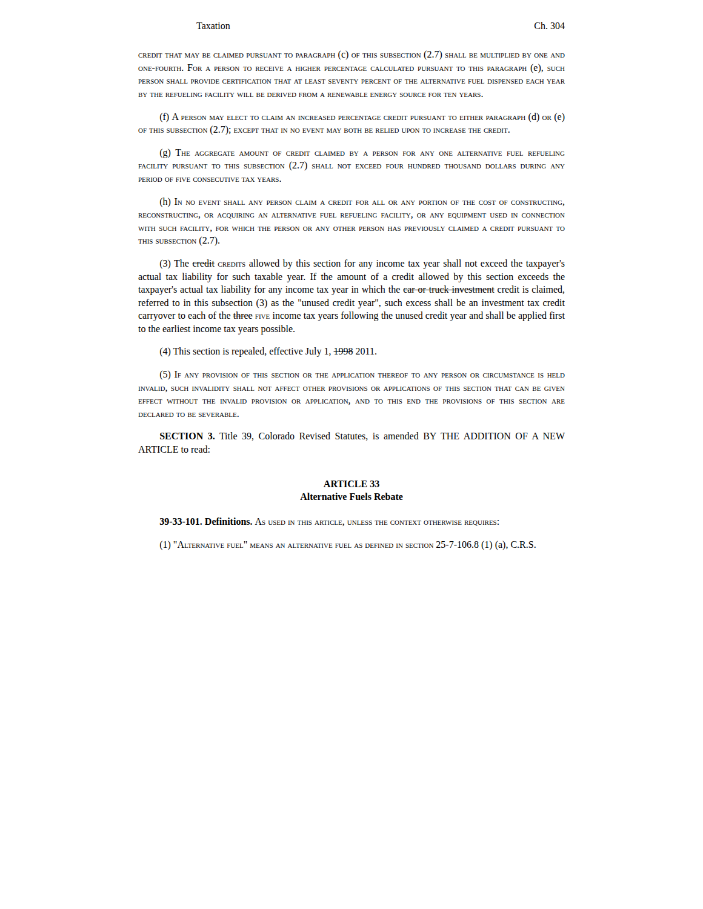Taxation Ch. 304
credit that may be claimed pursuant to paragraph (c) of this subsection (2.7) shall be multiplied by one and one-fourth. For a person to receive a higher percentage calculated pursuant to this paragraph (e), such person shall provide certification that at least seventy percent of the alternative fuel dispensed each year by the refueling facility will be derived from a renewable energy source for ten years.
(f) A person may elect to claim an increased percentage credit pursuant to either paragraph (d) or (e) of this subsection (2.7); except that in no event may both be relied upon to increase the credit.
(g) The aggregate amount of credit claimed by a person for any one alternative fuel refueling facility pursuant to this subsection (2.7) shall not exceed four hundred thousand dollars during any period of five consecutive tax years.
(h) In no event shall any person claim a credit for all or any portion of the cost of constructing, reconstructing, or acquiring an alternative fuel refueling facility, or any equipment used in connection with such facility, for which the person or any other person has previously claimed a credit pursuant to this subsection (2.7).
(3) The credit credits allowed by this section for any income tax year shall not exceed the taxpayer's actual tax liability for such taxable year. If the amount of a credit allowed by this section exceeds the taxpayer's actual tax liability for any income tax year in which the car or truck investment credit is claimed, referred to in this subsection (3) as the "unused credit year", such excess shall be an investment tax credit carryover to each of the three five income tax years following the unused credit year and shall be applied first to the earliest income tax years possible.
(4) This section is repealed, effective July 1, 1998 2011.
(5) If any provision of this section or the application thereof to any person or circumstance is held invalid, such invalidity shall not affect other provisions or applications of this section that can be given effect without the invalid provision or application, and to this end the provisions of this section are declared to be severable.
SECTION 3. Title 39, Colorado Revised Statutes, is amended BY THE ADDITION OF A NEW ARTICLE to read:
ARTICLE 33
Alternative Fuels Rebate
39-33-101. Definitions. As used in this article, unless the context otherwise requires:
(1) "Alternative fuel" means an alternative fuel as defined in section 25-7-106.8 (1) (a), C.R.S.